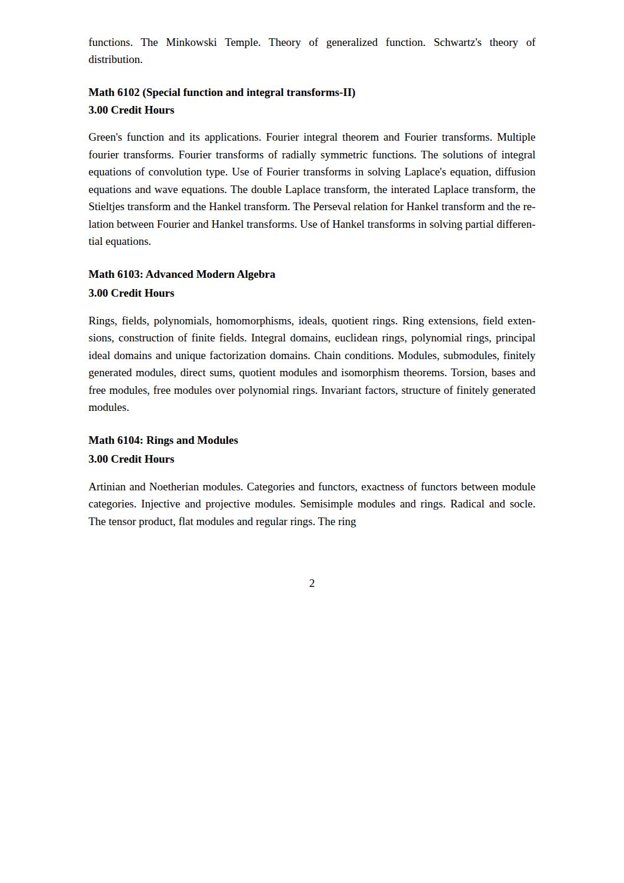functions. The Minkowski Temple. Theory of generalized function. Schwartz's theory of distribution.
Math 6102 (Special function and integral transforms-II) 3.00 Credit Hours
Green's function and its applications. Fourier integral theorem and Fourier transforms. Multiple fourier transforms. Fourier transforms of radially symmetric functions. The solutions of integral equations of convolution type. Use of Fourier transforms in solving Laplace's equation, diffusion equations and wave equations. The double Laplace transform, the interated Laplace transform, the Stieltjes transform and the Hankel transform. The Perseval relation for Hankel transform and the relation between Fourier and Hankel transforms. Use of Hankel transforms in solving partial differential equations.
Math 6103: Advanced Modern Algebra
3.00 Credit Hours
Rings, fields, polynomials, homomorphisms, ideals, quotient rings. Ring extensions, field extensions, construction of finite fields. Integral domains, euclidean rings, polynomial rings, principal ideal domains and unique factorization domains. Chain conditions. Modules, submodules, finitely generated modules, direct sums, quotient modules and isomorphism theorems. Torsion, bases and free modules, free modules over polynomial rings. Invariant factors, structure of finitely generated modules.
Math 6104: Rings and Modules
3.00 Credit Hours
Artinian and Noetherian modules. Categories and functors, exactness of functors between module categories. Injective and projective modules. Semisimple modules and rings. Radical and socle. The tensor product, flat modules and regular rings. The ring
2